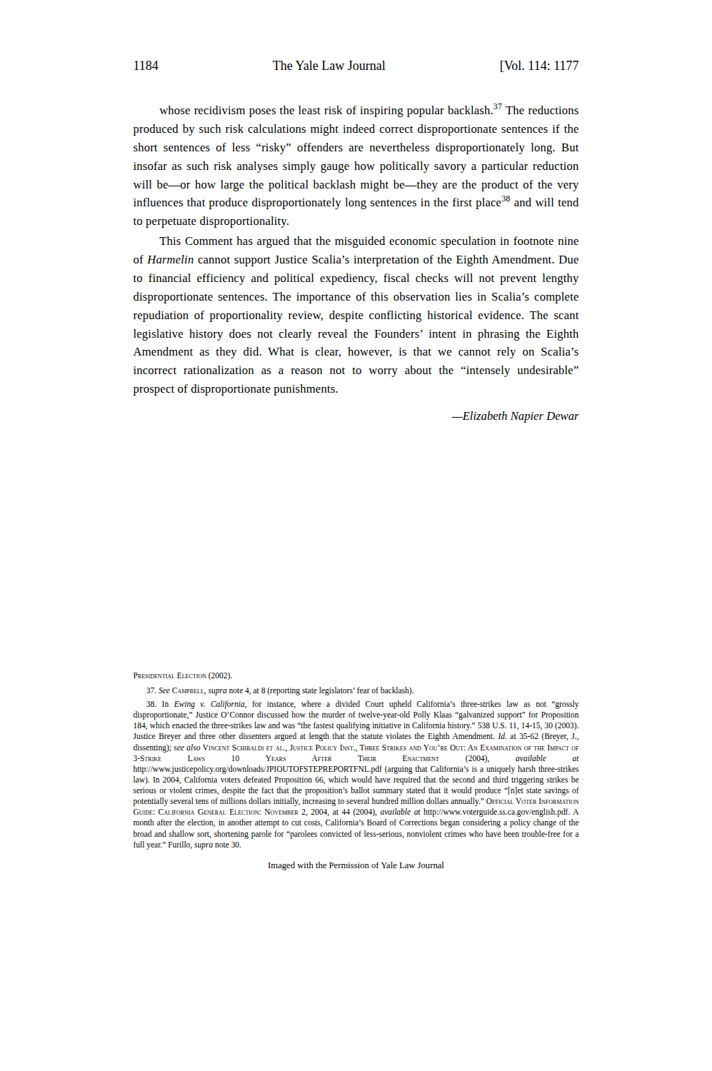1184 The Yale Law Journal [Vol. 114: 1177
whose recidivism poses the least risk of inspiring popular backlash.37 The reductions produced by such risk calculations might indeed correct disproportionate sentences if the short sentences of less “risky” offenders are nevertheless disproportionately long. But insofar as such risk analyses simply gauge how politically savory a particular reduction will be—or how large the political backlash might be—they are the product of the very influences that produce disproportionately long sentences in the first place38 and will tend to perpetuate disproportionality.
This Comment has argued that the misguided economic speculation in footnote nine of Harmelin cannot support Justice Scalia’s interpretation of the Eighth Amendment. Due to financial efficiency and political expediency, fiscal checks will not prevent lengthy disproportionate sentences. The importance of this observation lies in Scalia’s complete repudiation of proportionality review, despite conflicting historical evidence. The scant legislative history does not clearly reveal the Founders’ intent in phrasing the Eighth Amendment as they did. What is clear, however, is that we cannot rely on Scalia’s incorrect rationalization as a reason not to worry about the “intensely undesirable” prospect of disproportionate punishments.
—Elizabeth Napier Dewar
Presidential Election (2002).
37. See Campbell, supra note 4, at 8 (reporting state legislators’ fear of backlash).
38. In Ewing v. California, for instance, where a divided Court upheld California’s three-strikes law as not “grossly disproportionate,” Justice O’Connor discussed how the murder of twelve-year-old Polly Klaas “galvanized support” for Proposition 184, which enacted the three-strikes law and was “the fastest qualifying initiative in California history.” 538 U.S. 11, 14-15, 30 (2003). Justice Breyer and three other dissenters argued at length that the statute violates the Eighth Amendment. Id. at 35-62 (Breyer, J., dissenting); see also Vincent Schiraldi et al., Justice Policy Inst., Three Strikes and You’re Out: An Examination of the Impact of 3-Strike Laws 10 Years After Their Enactment (2004), available at http://www.justicepolicy.org/downloads/JPIOUTOFSTEPREPORTFNL.pdf (arguing that California’s is a uniquely harsh three-strikes law). In 2004, California voters defeated Proposition 66, which would have required that the second and third triggering strikes be serious or violent crimes, despite the fact that the proposition’s ballot summary stated that it would produce “[n]et state savings of potentially several tens of millions dollars initially, increasing to several hundred million dollars annually.” Official Voter Information Guide: California General Election: November 2, 2004, at 44 (2004), available at http://www.voterguide.ss.ca.gov/english.pdf. A month after the election, in another attempt to cut costs, California’s Board of Corrections began considering a policy change of the broad and shallow sort, shortening parole for “parolees convicted of less-serious, nonviolent crimes who have been trouble-free for a full year.” Furillo, supra note 30.
Imaged with the Permission of Yale Law Journal